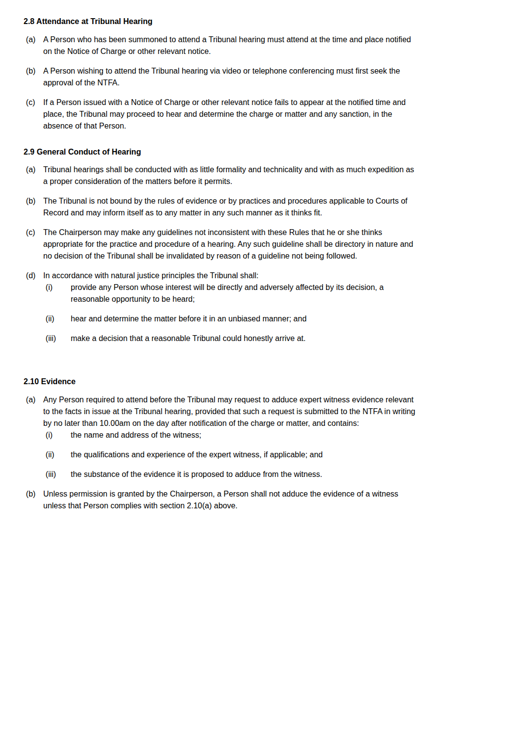2.8 Attendance at Tribunal Hearing
(a) A Person who has been summoned to attend a Tribunal hearing must attend at the time and place notified on the Notice of Charge or other relevant notice.
(b) A Person wishing to attend the Tribunal hearing via video or telephone conferencing must first seek the approval of the NTFA.
(c) If a Person issued with a Notice of Charge or other relevant notice fails to appear at the notified time and place, the Tribunal may proceed to hear and determine the charge or matter and any sanction, in the absence of that Person.
2.9 General Conduct of Hearing
(a) Tribunal hearings shall be conducted with as little formality and technicality and with as much expedition as a proper consideration of the matters before it permits.
(b) The Tribunal is not bound by the rules of evidence or by practices and procedures applicable to Courts of Record and may inform itself as to any matter in any such manner as it thinks fit.
(c) The Chairperson may make any guidelines not inconsistent with these Rules that he or she thinks appropriate for the practice and procedure of a hearing. Any such guideline shall be directory in nature and no decision of the Tribunal shall be invalidated by reason of a guideline not being followed.
(d) In accordance with natural justice principles the Tribunal shall:
(i) provide any Person whose interest will be directly and adversely affected by its decision, a reasonable opportunity to be heard;
(ii) hear and determine the matter before it in an unbiased manner; and
(iii) make a decision that a reasonable Tribunal could honestly arrive at.
2.10 Evidence
(a) Any Person required to attend before the Tribunal may request to adduce expert witness evidence relevant to the facts in issue at the Tribunal hearing, provided that such a request is submitted to the NTFA in writing by no later than 10.00am on the day after notification of the charge or matter, and contains:
(i) the name and address of the witness;
(ii) the qualifications and experience of the expert witness, if applicable; and
(iii) the substance of the evidence it is proposed to adduce from the witness.
(b) Unless permission is granted by the Chairperson, a Person shall not adduce the evidence of a witness unless that Person complies with section 2.10(a) above.